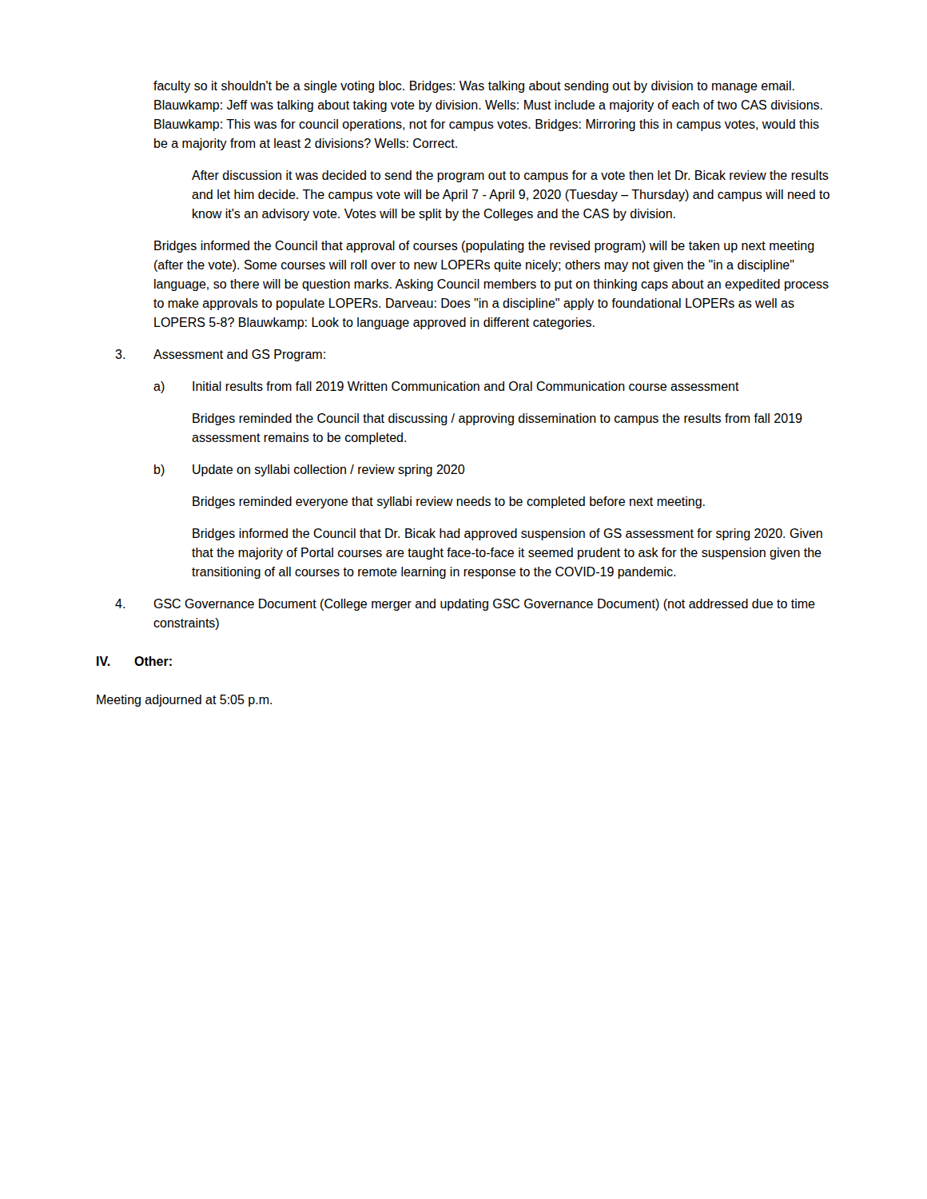faculty so it shouldn't be a single voting bloc. Bridges: Was talking about sending out by division to manage email. Blauwkamp: Jeff was talking about taking vote by division. Wells: Must include a majority of each of two CAS divisions. Blauwkamp: This was for council operations, not for campus votes. Bridges: Mirroring this in campus votes, would this be a majority from at least 2 divisions? Wells: Correct.
After discussion it was decided to send the program out to campus for a vote then let Dr. Bicak review the results and let him decide. The campus vote will be April 7 - April 9, 2020 (Tuesday – Thursday) and campus will need to know it's an advisory vote. Votes will be split by the Colleges and the CAS by division.
Bridges informed the Council that approval of courses (populating the revised program) will be taken up next meeting (after the vote). Some courses will roll over to new LOPERs quite nicely; others may not given the "in a discipline" language, so there will be question marks. Asking Council members to put on thinking caps about an expedited process to make approvals to populate LOPERs. Darveau: Does "in a discipline" apply to foundational LOPERs as well as LOPERS 5-8? Blauwkamp: Look to language approved in different categories.
3.
Assessment and GS Program:
a)
Initial results from fall 2019 Written Communication and Oral Communication course assessment
Bridges reminded the Council that discussing / approving dissemination to campus the results from fall 2019 assessment remains to be completed.
b)
Update on syllabi collection / review spring 2020
Bridges reminded everyone that syllabi review needs to be completed before next meeting.
Bridges informed the Council that Dr. Bicak had approved suspension of GS assessment for spring 2020. Given that the majority of Portal courses are taught face-to-face it seemed prudent to ask for the suspension given the transitioning of all courses to remote learning in response to the COVID-19 pandemic.
4.
GSC Governance Document (College merger and updating GSC Governance Document) (not addressed due to time constraints)
IV.
Other:
Meeting adjourned at 5:05 p.m.